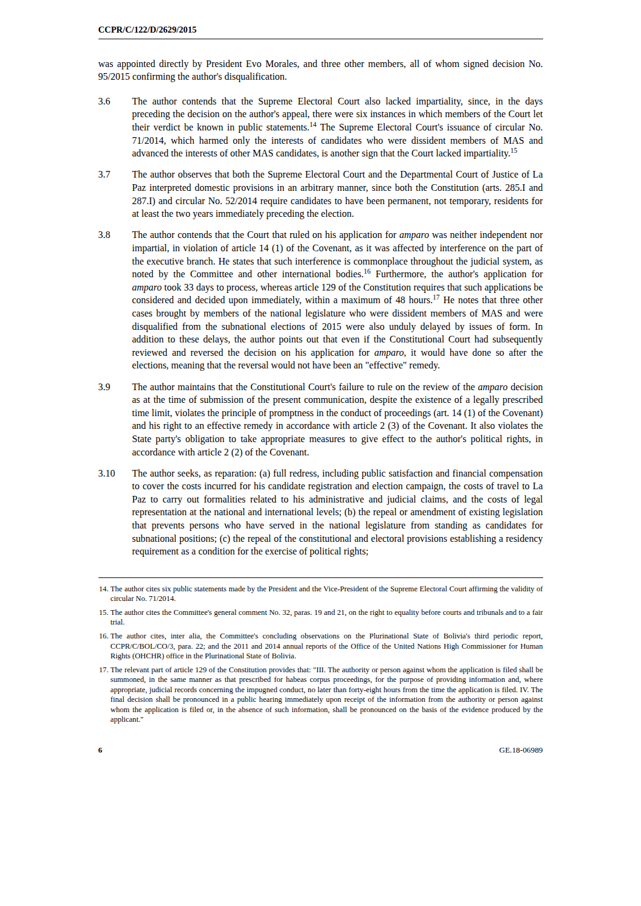CCPR/C/122/D/2629/2015
was appointed directly by President Evo Morales, and three other members, all of whom signed decision No. 95/2015 confirming the author's disqualification.
3.6
The author contends that the Supreme Electoral Court also lacked impartiality, since, in the days preceding the decision on the author's appeal, there were six instances in which members of the Court let their verdict be known in public statements.14 The Supreme Electoral Court's issuance of circular No. 71/2014, which harmed only the interests of candidates who were dissident members of MAS and advanced the interests of other MAS candidates, is another sign that the Court lacked impartiality.15
3.7
The author observes that both the Supreme Electoral Court and the Departmental Court of Justice of La Paz interpreted domestic provisions in an arbitrary manner, since both the Constitution (arts. 285.I and 287.I) and circular No. 52/2014 require candidates to have been permanent, not temporary, residents for at least the two years immediately preceding the election.
3.8
The author contends that the Court that ruled on his application for amparo was neither independent nor impartial, in violation of article 14 (1) of the Covenant, as it was affected by interference on the part of the executive branch. He states that such interference is commonplace throughout the judicial system, as noted by the Committee and other international bodies.16 Furthermore, the author's application for amparo took 33 days to process, whereas article 129 of the Constitution requires that such applications be considered and decided upon immediately, within a maximum of 48 hours.17 He notes that three other cases brought by members of the national legislature who were dissident members of MAS and were disqualified from the subnational elections of 2015 were also unduly delayed by issues of form. In addition to these delays, the author points out that even if the Constitutional Court had subsequently reviewed and reversed the decision on his application for amparo, it would have done so after the elections, meaning that the reversal would not have been an "effective" remedy.
3.9
The author maintains that the Constitutional Court's failure to rule on the review of the amparo decision as at the time of submission of the present communication, despite the existence of a legally prescribed time limit, violates the principle of promptness in the conduct of proceedings (art. 14 (1) of the Covenant) and his right to an effective remedy in accordance with article 2 (3) of the Covenant. It also violates the State party's obligation to take appropriate measures to give effect to the author's political rights, in accordance with article 2 (2) of the Covenant.
3.10
The author seeks, as reparation: (a) full redress, including public satisfaction and financial compensation to cover the costs incurred for his candidate registration and election campaign, the costs of travel to La Paz to carry out formalities related to his administrative and judicial claims, and the costs of legal representation at the national and international levels; (b) the repeal or amendment of existing legislation that prevents persons who have served in the national legislature from standing as candidates for subnational positions; (c) the repeal of the constitutional and electoral provisions establishing a residency requirement as a condition for the exercise of political rights;
The author cites six public statements made by the President and the Vice-President of the Supreme Electoral Court affirming the validity of circular No. 71/2014.
The author cites the Committee's general comment No. 32, paras. 19 and 21, on the right to equality before courts and tribunals and to a fair trial.
The author cites, inter alia, the Committee's concluding observations on the Plurinational State of Bolivia's third periodic report, CCPR/C/BOL/CO/3, para. 22; and the 2011 and 2014 annual reports of the Office of the United Nations High Commissioner for Human Rights (OHCHR) office in the Plurinational State of Bolivia.
The relevant part of article 129 of the Constitution provides that: "III. The authority or person against whom the application is filed shall be summoned, in the same manner as that prescribed for habeas corpus proceedings, for the purpose of providing information and, where appropriate, judicial records concerning the impugned conduct, no later than forty-eight hours from the time the application is filed. IV. The final decision shall be pronounced in a public hearing immediately upon receipt of the information from the authority or person against whom the application is filed or, in the absence of such information, shall be pronounced on the basis of the evidence produced by the applicant."
6 GE.18-06989